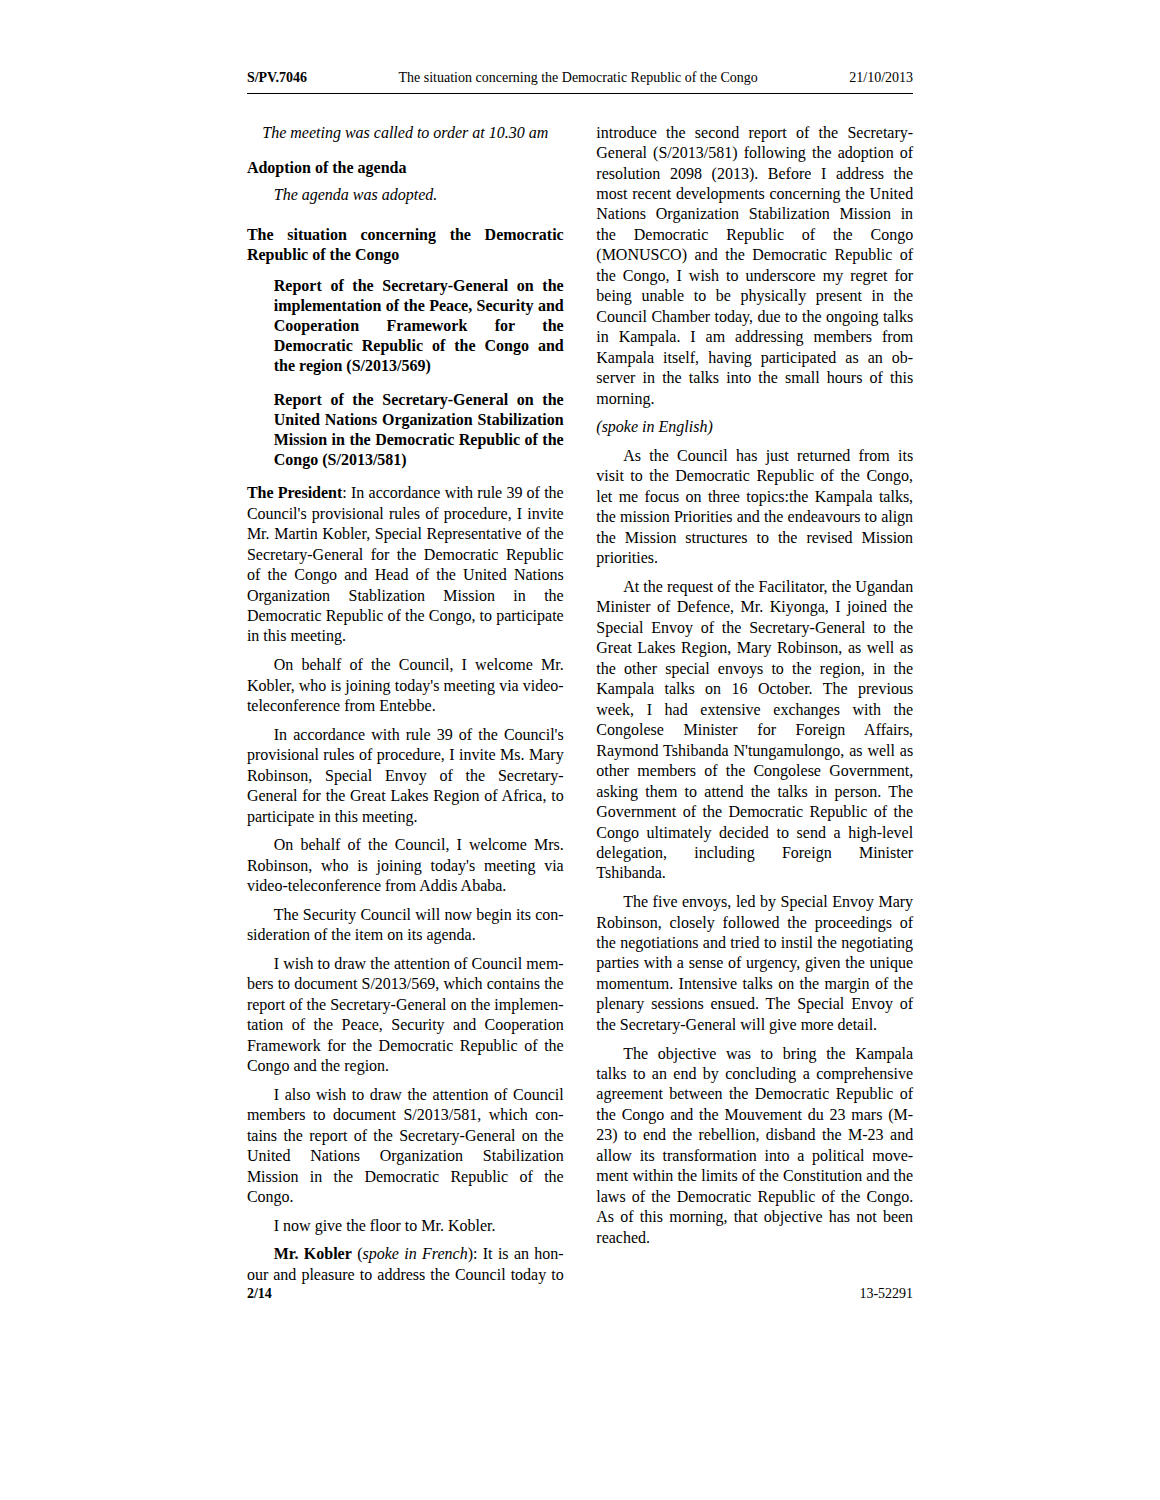S/PV.7046
The situation concerning the Democratic Republic of the Congo
21/10/2013
The meeting was called to order at 10.30 am
Adoption of the agenda
The agenda was adopted.
The situation concerning the Democratic Republic of the Congo
Report of the Secretary-General on the implementation of the Peace, Security and Cooperation Framework for the Democratic Republic of the Congo and the region (S/2013/569)
Report of the Secretary-General on the United Nations Organization Stabilization Mission in the Democratic Republic of the Congo (S/2013/581)
The President: In accordance with rule 39 of the Council's provisional rules of procedure, I invite Mr. Martin Kobler, Special Representative of the Secretary-General for the Democratic Republic of the Congo and Head of the United Nations Organization Stablization Mission in the Democratic Republic of the Congo, to participate in this meeting.
On behalf of the Council, I welcome Mr. Kobler, who is joining today's meeting via video-teleconference from Entebbe.
In accordance with rule 39 of the Council's provisional rules of procedure, I invite Ms. Mary Robinson, Special Envoy of the Secretary-General for the Great Lakes Region of Africa, to participate in this meeting.
On behalf of the Council, I welcome Mrs. Robinson, who is joining today's meeting via video-teleconference from Addis Ababa.
The Security Council will now begin its consideration of the item on its agenda.
I wish to draw the attention of Council members to document S/2013/569, which contains the report of the Secretary-General on the implementation of the Peace, Security and Cooperation Framework for the Democratic Republic of the Congo and the region.
I also wish to draw the attention of Council members to document S/2013/581, which contains the report of the Secretary-General on the United Nations Organization Stabilization Mission in the Democratic Republic of the Congo.
I now give the floor to Mr. Kobler.
Mr. Kobler (spoke in French): It is an honour and pleasure to address the Council today to introduce the second report of the Secretary-General (S/2013/581) following the adoption of resolution 2098 (2013). Before I address the most recent developments concerning the United Nations Organization Stabilization Mission in the Democratic Republic of the Congo (MONUSCO) and the Democratic Republic of the Congo, I wish to underscore my regret for being unable to be physically present in the Council Chamber today, due to the ongoing talks in Kampala. I am addressing members from Kampala itself, having participated as an observer in the talks into the small hours of this morning.
(spoke in English)
As the Council has just returned from its visit to the Democratic Republic of the Congo, let me focus on three topics:the Kampala talks, the mission Priorities and the endeavours to align the Mission structures to the revised Mission priorities.
At the request of the Facilitator, the Ugandan Minister of Defence, Mr. Kiyonga, I joined the Special Envoy of the Secretary-General to the Great Lakes Region, Mary Robinson, as well as the other special envoys to the region, in the Kampala talks on 16 October. The previous week, I had extensive exchanges with the Congolese Minister for Foreign Affairs, Raymond Tshibanda N'tungamulongo, as well as other members of the Congolese Government, asking them to attend the talks in person. The Government of the Democratic Republic of the Congo ultimately decided to send a high-level delegation, including Foreign Minister Tshibanda.
The five envoys, led by Special Envoy Mary Robinson, closely followed the proceedings of the negotiations and tried to instil the negotiating parties with a sense of urgency, given the unique momentum. Intensive talks on the margin of the plenary sessions ensued. The Special Envoy of the Secretary-General will give more detail.
The objective was to bring the Kampala talks to an end by concluding a comprehensive agreement between the Democratic Republic of the Congo and the Mouvement du 23 mars (M-23) to end the rebellion, disband the M-23 and allow its transformation into a political movement within the limits of the Constitution and the laws of the Democratic Republic of the Congo. As of this morning, that objective has not been reached.
2/14
13-52291